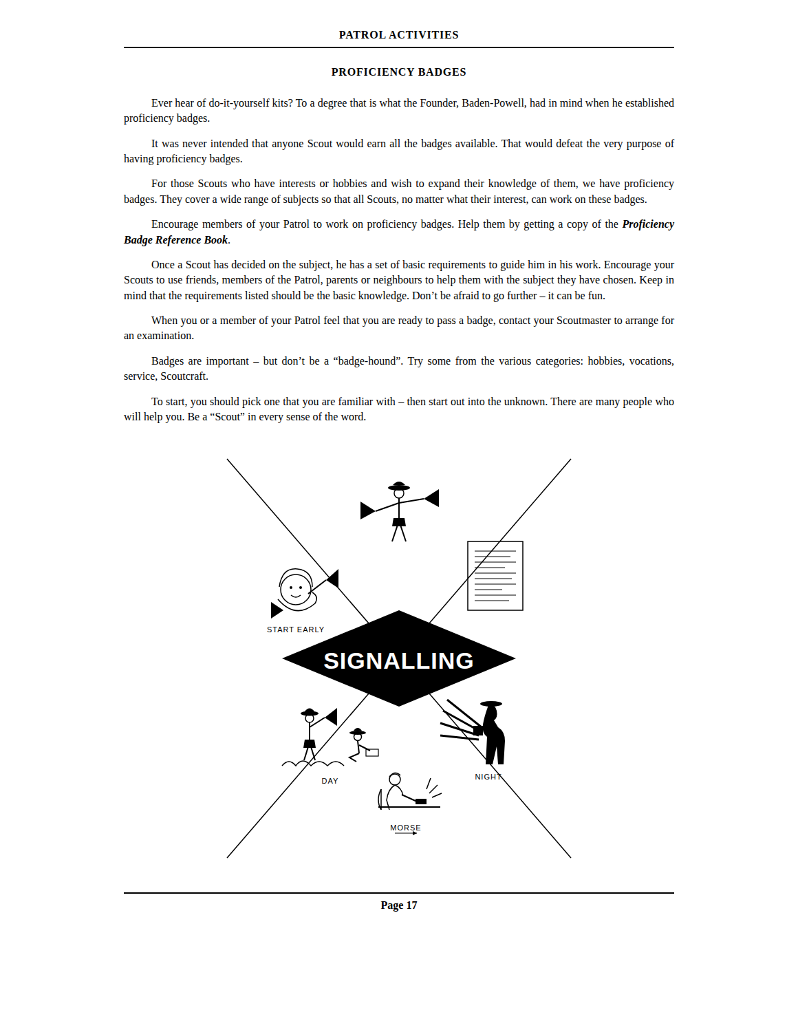PATROL ACTIVITIES
PROFICIENCY BADGES
Ever hear of do-it-yourself kits? To a degree that is what the Founder, Baden-Powell, had in mind when he established proficiency badges.
It was never intended that anyone Scout would earn all the badges available. That would defeat the very purpose of having proficiency badges.
For those Scouts who have interests or hobbies and wish to expand their knowledge of them, we have proficiency badges. They cover a wide range of subjects so that all Scouts, no matter what their interest, can work on these badges.
Encourage members of your Patrol to work on proficiency badges. Help them by getting a copy of the Proficiency Badge Reference Book.
Once a Scout has decided on the subject, he has a set of basic requirements to guide him in his work. Encourage your Scouts to use friends, members of the Patrol, parents or neighbours to help them with the subject they have chosen. Keep in mind that the requirements listed should be the basic knowledge. Don’t be afraid to go further – it can be fun.
When you or a member of your Patrol feel that you are ready to pass a badge, contact your Scoutmaster to arrange for an examination.
Badges are important – but don’t be a “badge-hound”. Try some from the various categories: hobbies, vocations, service, Scoutcraft.
To start, you should pick one that you are familiar with – then start out into the unknown. There are many people who will help you. Be a “Scout” in every sense of the word.
SIGNALLING START EARLY DAY NIGHT MORSE
Page 17